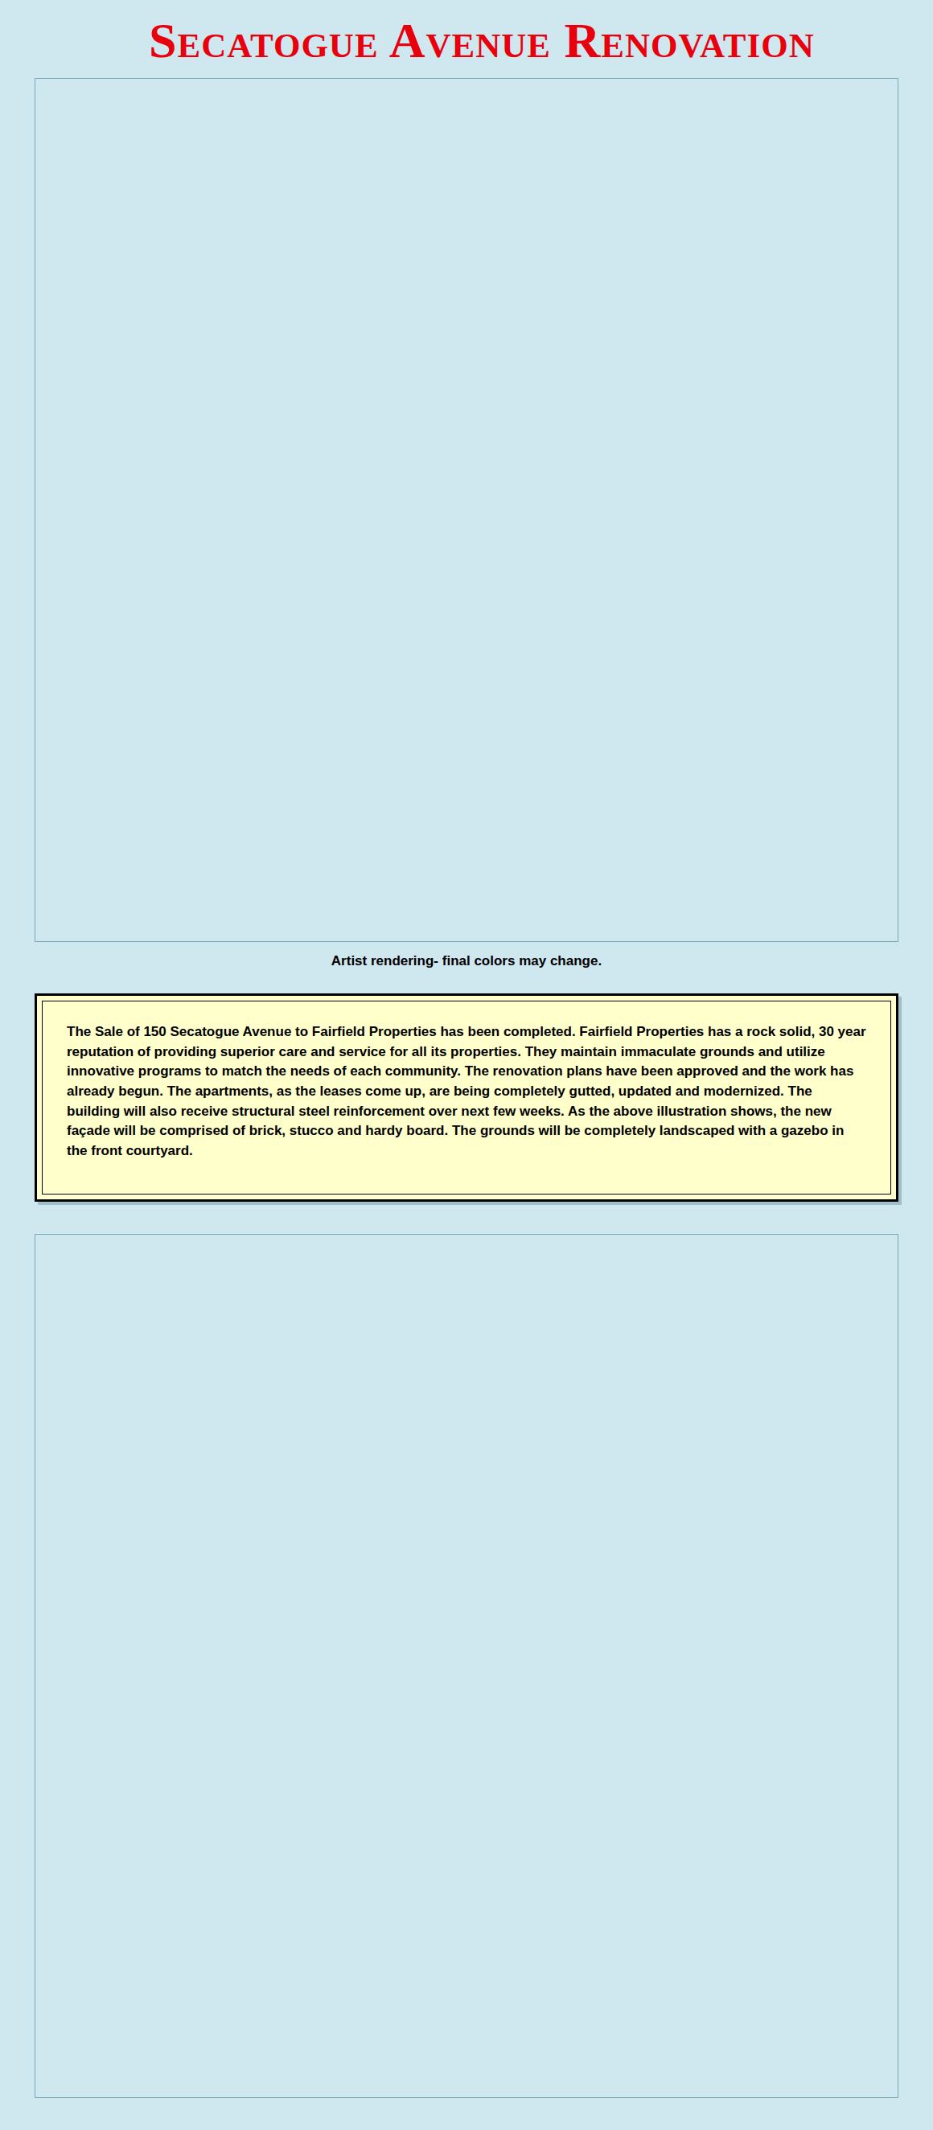Secatogue Avenue Renovation
Artist rendering- final colors may change.
The Sale of 150 Secatogue Avenue to Fairfield Properties has been completed. Fairfield Properties has a rock solid, 30 year reputation of providing superior care and service for all its properties. They maintain immaculate grounds and utilize innovative programs to match the needs of each community. The renovation plans have been approved and the work has already begun. The apartments, as the leases come up, are being completely gutted, updated and modernized. The building will also receive structural steel reinforcement over next few weeks. As the above illustration shows, the new façade will be comprised of brick, stucco and hardy board. The grounds will be completely landscaped with a gazebo in the front courtyard.